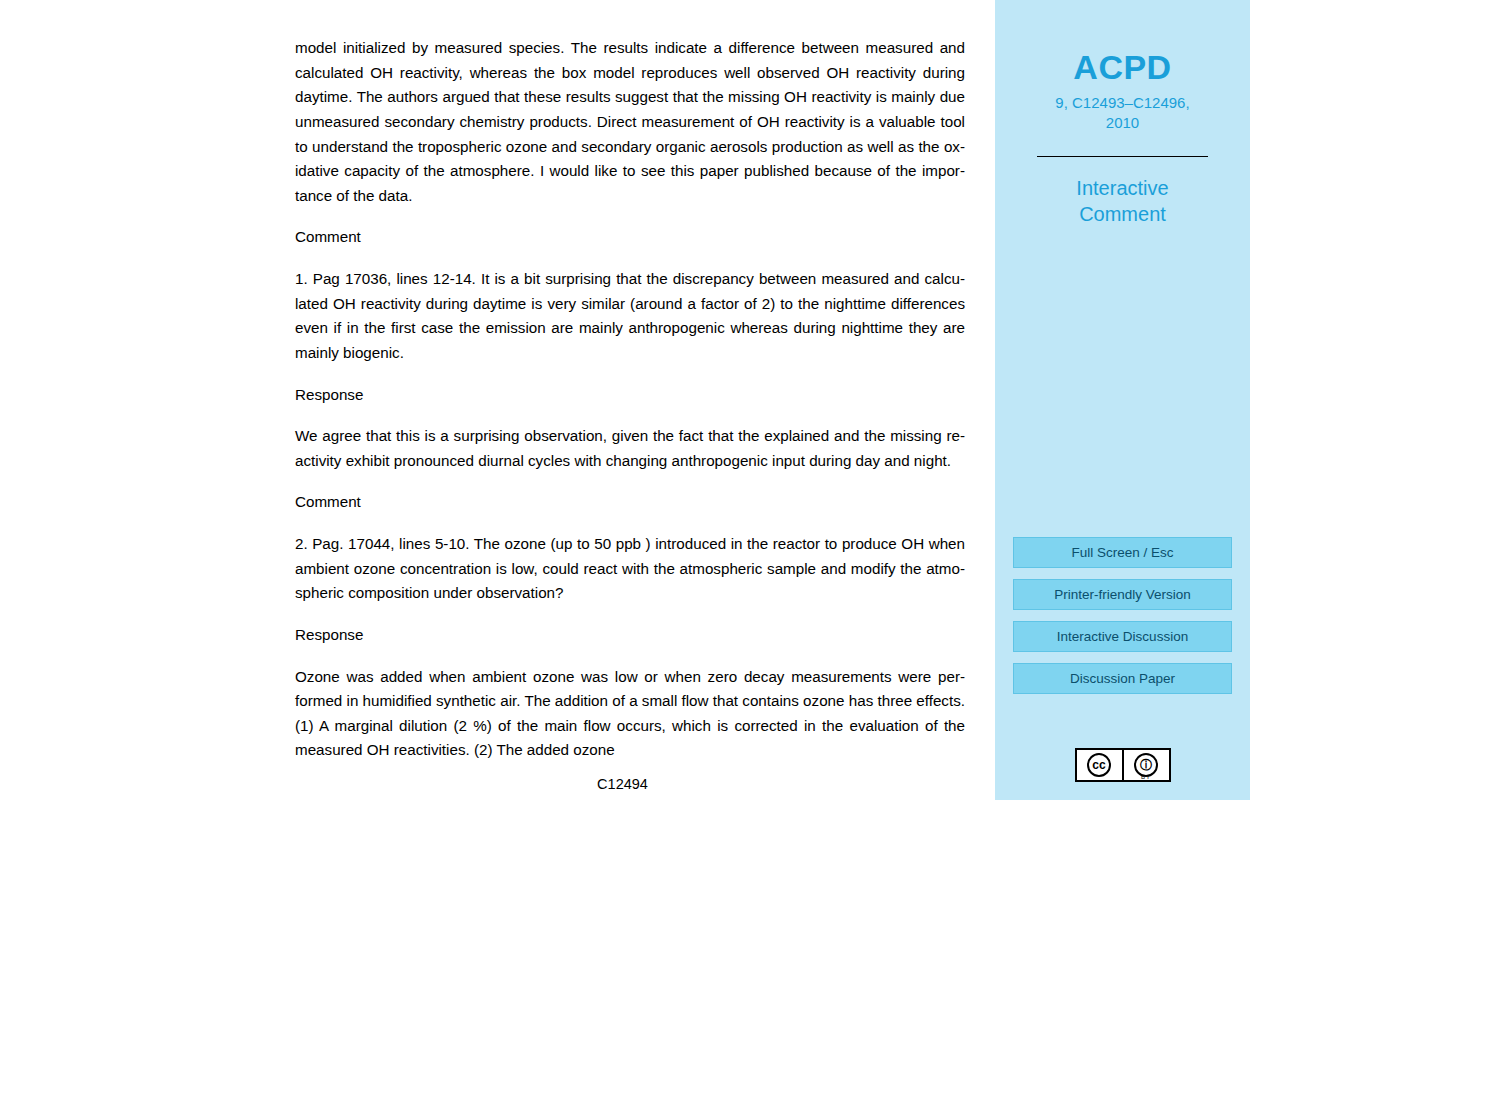model initialized by measured species. The results indicate a difference between measured and calculated OH reactivity, whereas the box model reproduces well observed OH reactivity during daytime. The authors argued that these results suggest that the missing OH reactivity is mainly due unmeasured secondary chemistry products. Direct measurement of OH reactivity is a valuable tool to understand the tropospheric ozone and secondary organic aerosols production as well as the oxidative capacity of the atmosphere. I would like to see this paper published because of the importance of the data.
Comment
1. Pag 17036, lines 12-14. It is a bit surprising that the discrepancy between measured and calculated OH reactivity during daytime is very similar (around a factor of 2) to the nighttime differences even if in the first case the emission are mainly anthropogenic whereas during nighttime they are mainly biogenic.
Response
We agree that this is a surprising observation, given the fact that the explained and the missing reactivity exhibit pronounced diurnal cycles with changing anthropogenic input during day and night.
Comment
2. Pag. 17044, lines 5-10. The ozone (up to 50 ppb ) introduced in the reactor to produce OH when ambient ozone concentration is low, could react with the atmospheric sample and modify the atmospheric composition under observation?
Response
Ozone was added when ambient ozone was low or when zero decay measurements were performed in humidified synthetic air. The addition of a small flow that contains ozone has three effects. (1) A marginal dilution (2 %) of the main flow occurs, which is corrected in the evaluation of the measured OH reactivities. (2) The added ozone
C12494
ACPD
9, C12493–C12496,
2010
Interactive
Comment
Full Screen / Esc Printer-friendly Version Interactive Discussion Discussion Paper
cc
ⓘ
BY